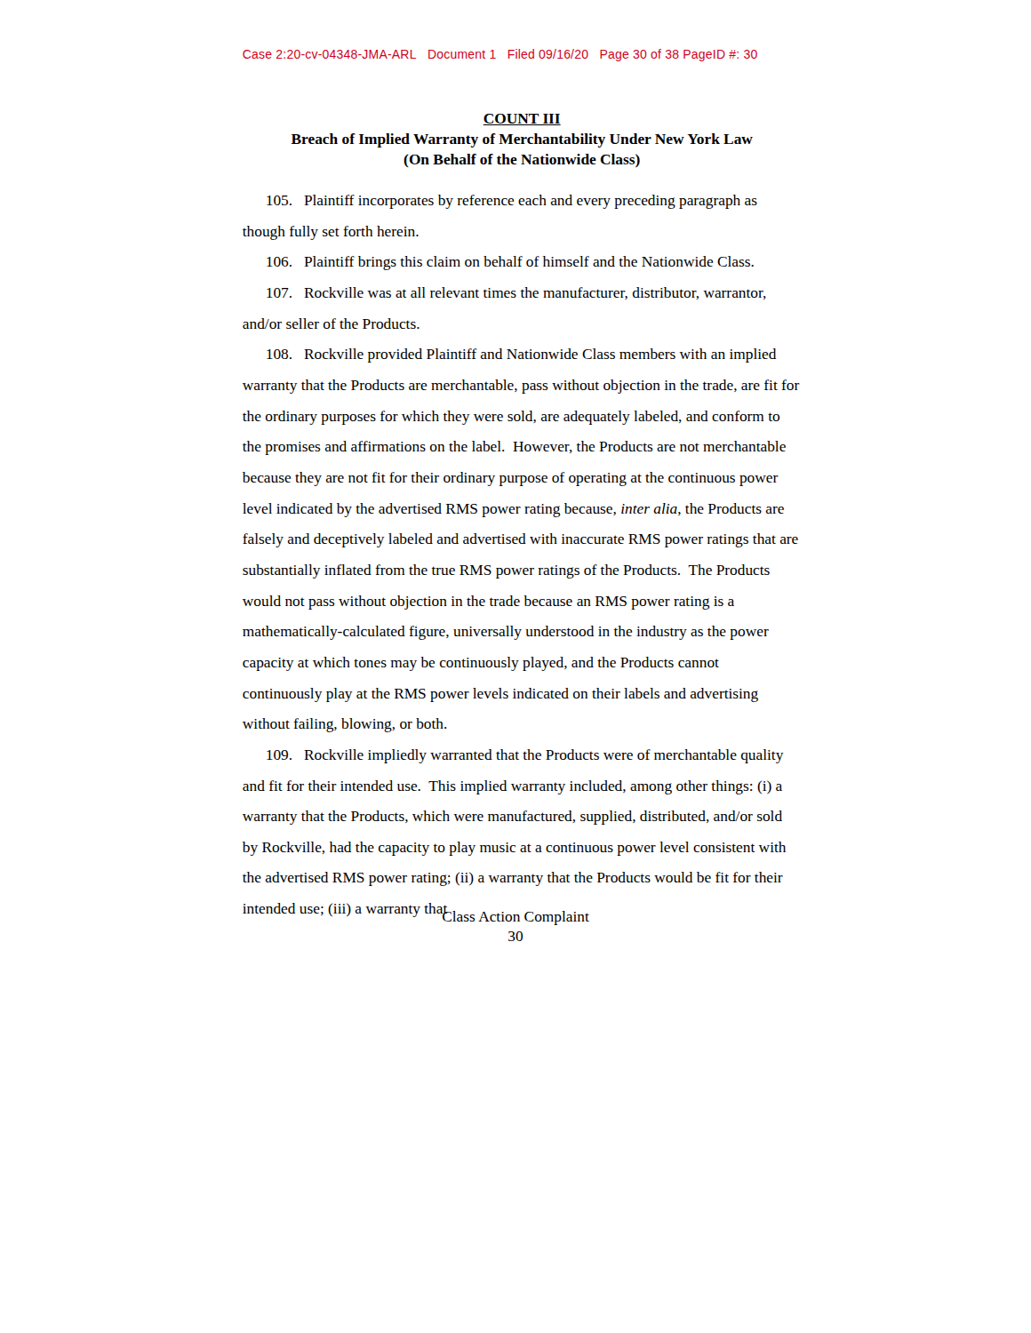Case 2:20-cv-04348-JMA-ARL Document 1 Filed 09/16/20 Page 30 of 38 PageID #: 30
COUNT III
Breach of Implied Warranty of Merchantability Under New York Law
(On Behalf of the Nationwide Class)
105. Plaintiff incorporates by reference each and every preceding paragraph as though fully set forth herein.
106. Plaintiff brings this claim on behalf of himself and the Nationwide Class.
107. Rockville was at all relevant times the manufacturer, distributor, warrantor, and/or seller of the Products.
108. Rockville provided Plaintiff and Nationwide Class members with an implied warranty that the Products are merchantable, pass without objection in the trade, are fit for the ordinary purposes for which they were sold, are adequately labeled, and conform to the promises and affirmations on the label. However, the Products are not merchantable because they are not fit for their ordinary purpose of operating at the continuous power level indicated by the advertised RMS power rating because, inter alia, the Products are falsely and deceptively labeled and advertised with inaccurate RMS power ratings that are substantially inflated from the true RMS power ratings of the Products. The Products would not pass without objection in the trade because an RMS power rating is a mathematically-calculated figure, universally understood in the industry as the power capacity at which tones may be continuously played, and the Products cannot continuously play at the RMS power levels indicated on their labels and advertising without failing, blowing, or both.
109. Rockville impliedly warranted that the Products were of merchantable quality and fit for their intended use. This implied warranty included, among other things: (i) a warranty that the Products, which were manufactured, supplied, distributed, and/or sold by Rockville, had the capacity to play music at a continuous power level consistent with the advertised RMS power rating; (ii) a warranty that the Products would be fit for their intended use; (iii) a warranty that
Class Action Complaint
30